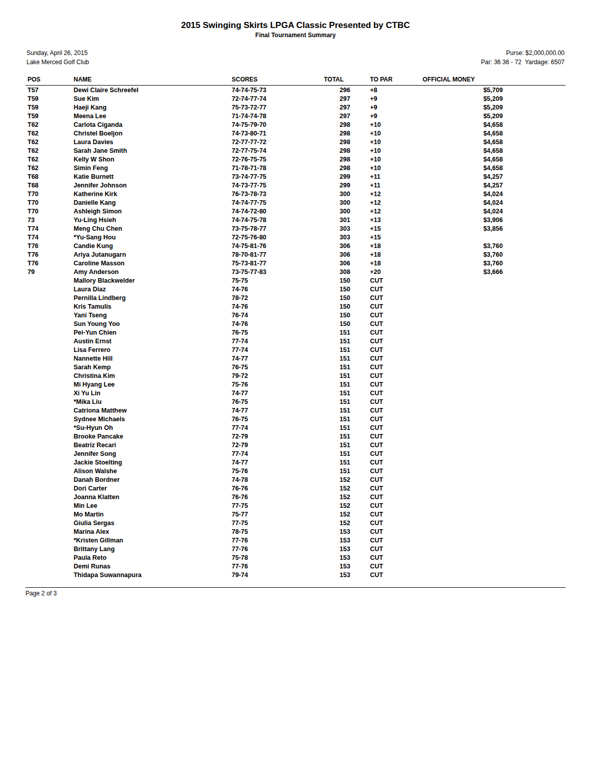2015 Swinging Skirts LPGA Classic Presented by CTBC
Final Tournament Summary
| Sunday, April 26, 2015 | Purse: $2,000,000.00 |
| Lake Merced Golf Club | Par: 36 36 - 72 Yardage: 6507 |
| POS | NAME | SCORES | TOTAL | TO PAR | OFFICIAL MONEY |
| --- | --- | --- | --- | --- | --- |
| T57 | Dewi Claire Schreefel | 74-74-75-73 | 296 | +8 | $5,709 |
| T59 | Sue Kim | 72-74-77-74 | 297 | +9 | $5,209 |
| T59 | Haeji Kang | 75-73-72-77 | 297 | +9 | $5,209 |
| T59 | Meena Lee | 71-74-74-78 | 297 | +9 | $5,209 |
| T62 | Carlota Ciganda | 74-75-79-70 | 298 | +10 | $4,658 |
| T62 | Christel Boeljon | 74-73-80-71 | 298 | +10 | $4,658 |
| T62 | Laura Davies | 72-77-77-72 | 298 | +10 | $4,658 |
| T62 | Sarah Jane Smith | 72-77-75-74 | 298 | +10 | $4,658 |
| T62 | Kelly W Shon | 72-76-75-75 | 298 | +10 | $4,658 |
| T62 | Simin Feng | 71-78-71-78 | 298 | +10 | $4,658 |
| T68 | Katie Burnett | 73-74-77-75 | 299 | +11 | $4,257 |
| T68 | Jennifer Johnson | 74-73-77-75 | 299 | +11 | $4,257 |
| T70 | Katherine Kirk | 76-73-78-73 | 300 | +12 | $4,024 |
| T70 | Danielle Kang | 74-74-77-75 | 300 | +12 | $4,024 |
| T70 | Ashleigh Simon | 74-74-72-80 | 300 | +12 | $4,024 |
| 73 | Yu-Ling Hsieh | 74-74-75-78 | 301 | +13 | $3,906 |
| T74 | Meng Chu Chen | 73-75-78-77 | 303 | +15 | $3,856 |
| T74 | *Yu-Sang Hou | 72-75-76-80 | 303 | +15 | |
| T76 | Candie Kung | 74-75-81-76 | 306 | +18 | $3,760 |
| T76 | Ariya Jutanugarn | 78-70-81-77 | 306 | +18 | $3,760 |
| T76 | Caroline Masson | 75-73-81-77 | 306 | +18 | $3,760 |
| 79 | Amy Anderson | 73-75-77-83 | 308 | +20 | $3,666 |
| | Mallory Blackwelder | 75-75 | 150 | CUT | |
| | Laura Diaz | 74-76 | 150 | CUT | |
| | Pernilla Lindberg | 78-72 | 150 | CUT | |
| | Kris Tamulis | 74-76 | 150 | CUT | |
| | Yani Tseng | 76-74 | 150 | CUT | |
| | Sun Young Yoo | 74-76 | 150 | CUT | |
| | Pei-Yun Chien | 76-75 | 151 | CUT | |
| | Austin Ernst | 77-74 | 151 | CUT | |
| | Lisa Ferrero | 77-74 | 151 | CUT | |
| | Nannette Hill | 74-77 | 151 | CUT | |
| | Sarah Kemp | 76-75 | 151 | CUT | |
| | Christina Kim | 79-72 | 151 | CUT | |
| | Mi Hyang Lee | 75-76 | 151 | CUT | |
| | Xi Yu Lin | 74-77 | 151 | CUT | |
| | *Mika Liu | 76-75 | 151 | CUT | |
| | Catriona Matthew | 74-77 | 151 | CUT | |
| | Sydnee Michaels | 76-75 | 151 | CUT | |
| | *Su-Hyun Oh | 77-74 | 151 | CUT | |
| | Brooke Pancake | 72-79 | 151 | CUT | |
| | Beatriz Recari | 72-79 | 151 | CUT | |
| | Jennifer Song | 77-74 | 151 | CUT | |
| | Jackie Stoelting | 74-77 | 151 | CUT | |
| | Alison Walshe | 75-76 | 151 | CUT | |
| | Danah Bordner | 74-78 | 152 | CUT | |
| | Dori Carter | 76-76 | 152 | CUT | |
| | Joanna Klatten | 76-76 | 152 | CUT | |
| | Min Lee | 77-75 | 152 | CUT | |
| | Mo Martin | 75-77 | 152 | CUT | |
| | Giulia Sergas | 77-75 | 152 | CUT | |
| | Marina Alex | 78-75 | 153 | CUT | |
| | *Kristen Gillman | 77-76 | 153 | CUT | |
| | Brittany Lang | 77-76 | 153 | CUT | |
| | Paula Reto | 75-78 | 153 | CUT | |
| | Demi Runas | 77-76 | 153 | CUT | |
| | Thidapa Suwannapura | 79-74 | 153 | CUT | |
Page 2 of 3